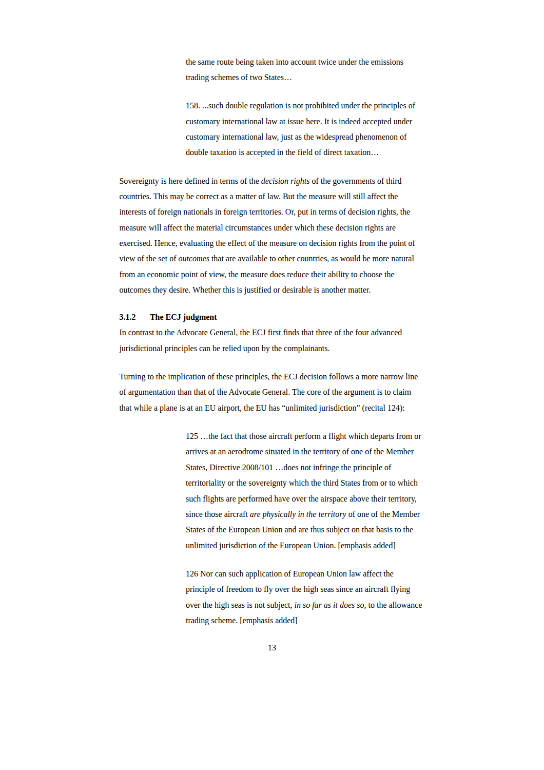the same route being taken into account twice under the emissions trading schemes of two States…
158. ...such double regulation is not prohibited under the principles of customary international law at issue here. It is indeed accepted under customary international law, just as the widespread phenomenon of double taxation is accepted in the field of direct taxation…
Sovereignty is here defined in terms of the decision rights of the governments of third countries. This may be correct as a matter of law. But the measure will still affect the interests of foreign nationals in foreign territories. Or, put in terms of decision rights, the measure will affect the material circumstances under which these decision rights are exercised. Hence, evaluating the effect of the measure on decision rights from the point of view of the set of outcomes that are available to other countries, as would be more natural from an economic point of view, the measure does reduce their ability to choose the outcomes they desire. Whether this is justified or desirable is another matter.
3.1.2 The ECJ judgment
In contrast to the Advocate General, the ECJ first finds that three of the four advanced jurisdictional principles can be relied upon by the complainants.
Turning to the implication of these principles, the ECJ decision follows a more narrow line of argumentation than that of the Advocate General. The core of the argument is to claim that while a plane is at an EU airport, the EU has “unlimited jurisdiction” (recital 124):
125 …the fact that those aircraft perform a flight which departs from or arrives at an aerodrome situated in the territory of one of the Member States, Directive 2008/101 …does not infringe the principle of territoriality or the sovereignty which the third States from or to which such flights are performed have over the airspace above their territory, since those aircraft are physically in the territory of one of the Member States of the European Union and are thus subject on that basis to the unlimited jurisdiction of the European Union. [emphasis added]
126 Nor can such application of European Union law affect the principle of freedom to fly over the high seas since an aircraft flying over the high seas is not subject, in so far as it does so, to the allowance trading scheme. [emphasis added]
13